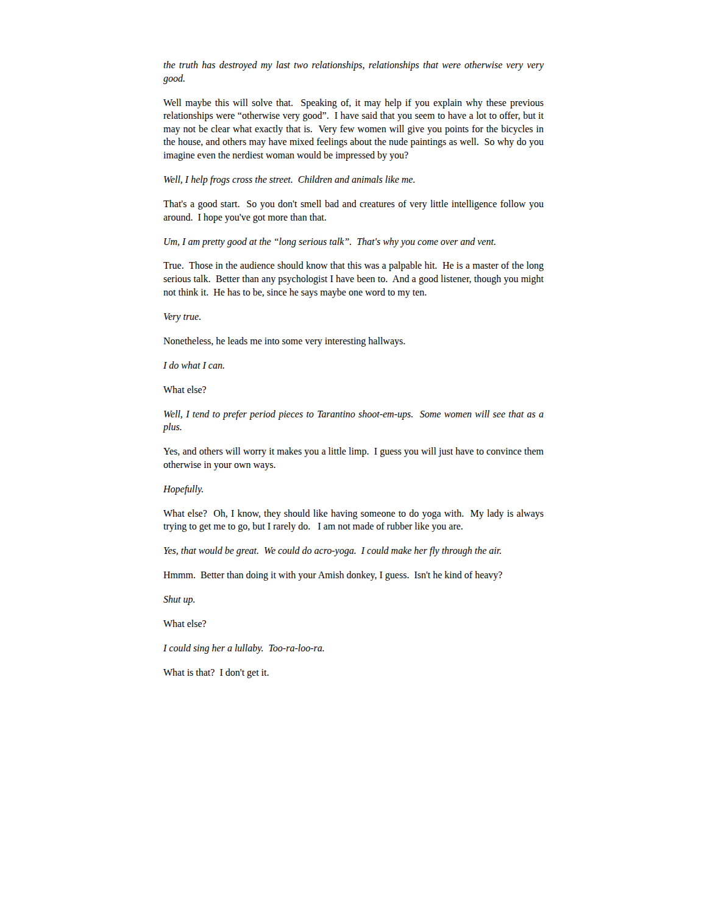the truth has destroyed my last two relationships, relationships that were otherwise very very good.
Well maybe this will solve that. Speaking of, it may help if you explain why these previous relationships were “otherwise very good”. I have said that you seem to have a lot to offer, but it may not be clear what exactly that is. Very few women will give you points for the bicycles in the house, and others may have mixed feelings about the nude paintings as well. So why do you imagine even the nerdiest woman would be impressed by you?
Well, I help frogs cross the street. Children and animals like me.
That's a good start. So you don't smell bad and creatures of very little intelligence follow you around. I hope you've got more than that.
Um, I am pretty good at the “long serious talk”. That's why you come over and vent.
True. Those in the audience should know that this was a palpable hit. He is a master of the long serious talk. Better than any psychologist I have been to. And a good listener, though you might not think it. He has to be, since he says maybe one word to my ten.
Very true.
Nonetheless, he leads me into some very interesting hallways.
I do what I can.
What else?
Well, I tend to prefer period pieces to Tarantino shoot-em-ups. Some women will see that as a plus.
Yes, and others will worry it makes you a little limp. I guess you will just have to convince them otherwise in your own ways.
Hopefully.
What else? Oh, I know, they should like having someone to do yoga with. My lady is always trying to get me to go, but I rarely do. I am not made of rubber like you are.
Yes, that would be great. We could do acro-yoga. I could make her fly through the air.
Hmmm. Better than doing it with your Amish donkey, I guess. Isn't he kind of heavy?
Shut up.
What else?
I could sing her a lullaby. Too-ra-loo-ra.
What is that? I don't get it.